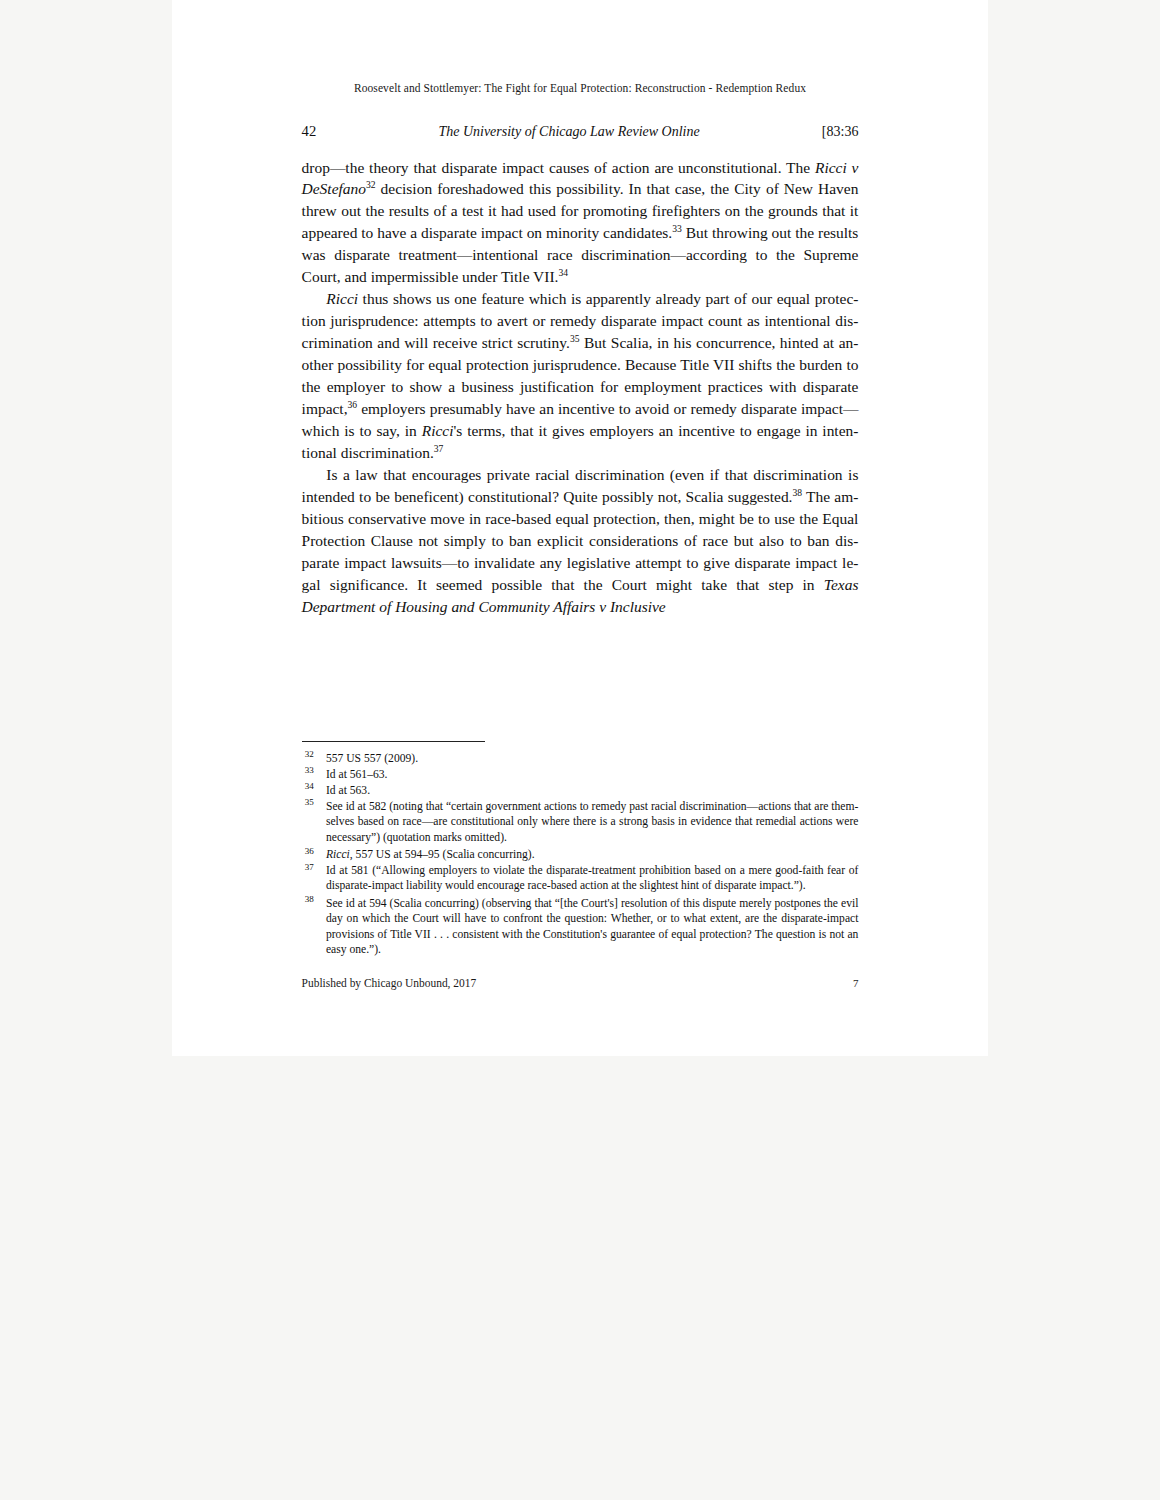Roosevelt and Stottlemyer: The Fight for Equal Protection: Reconstruction - Redemption Redux
42 The University of Chicago Law Review Online [83:36
drop—the theory that disparate impact causes of action are unconstitutional. The Ricci v DeStefano32 decision foreshadowed this possibility. In that case, the City of New Haven threw out the results of a test it had used for promoting firefighters on the grounds that it appeared to have a disparate impact on minority candidates.33 But throwing out the results was disparate treatment—intentional race discrimination—according to the Supreme Court, and impermissible under Title VII.34
Ricci thus shows us one feature which is apparently already part of our equal protection jurisprudence: attempts to avert or remedy disparate impact count as intentional discrimination and will receive strict scrutiny.35 But Scalia, in his concurrence, hinted at another possibility for equal protection jurisprudence. Because Title VII shifts the burden to the employer to show a business justification for employment practices with disparate impact,36 employers presumably have an incentive to avoid or remedy disparate impact—which is to say, in Ricci's terms, that it gives employers an incentive to engage in intentional discrimination.37
Is a law that encourages private racial discrimination (even if that discrimination is intended to be beneficent) constitutional? Quite possibly not, Scalia suggested.38 The ambitious conservative move in race-based equal protection, then, might be to use the Equal Protection Clause not simply to ban explicit considerations of race but also to ban disparate impact lawsuits—to invalidate any legislative attempt to give disparate impact legal significance. It seemed possible that the Court might take that step in Texas Department of Housing and Community Affairs v Inclusive
557 US 557 (2009).
Id at 561–63.
Id at 563.
See id at 582 (noting that “certain government actions to remedy past racial discrimination—actions that are themselves based on race—are constitutional only where there is a strong basis in evidence that remedial actions were necessary”) (quotation marks omitted).
Ricci, 557 US at 594–95 (Scalia concurring).
Id at 581 (“Allowing employers to violate the disparate-treatment prohibition based on a mere good-faith fear of disparate-impact liability would encourage race-based action at the slightest hint of disparate impact.”).
See id at 594 (Scalia concurring) (observing that “[the Court's] resolution of this dispute merely postpones the evil day on which the Court will have to confront the question: Whether, or to what extent, are the disparate-impact provisions of Title VII . . . consistent with the Constitution's guarantee of equal protection? The question is not an easy one.”).
Published by Chicago Unbound, 2017 7